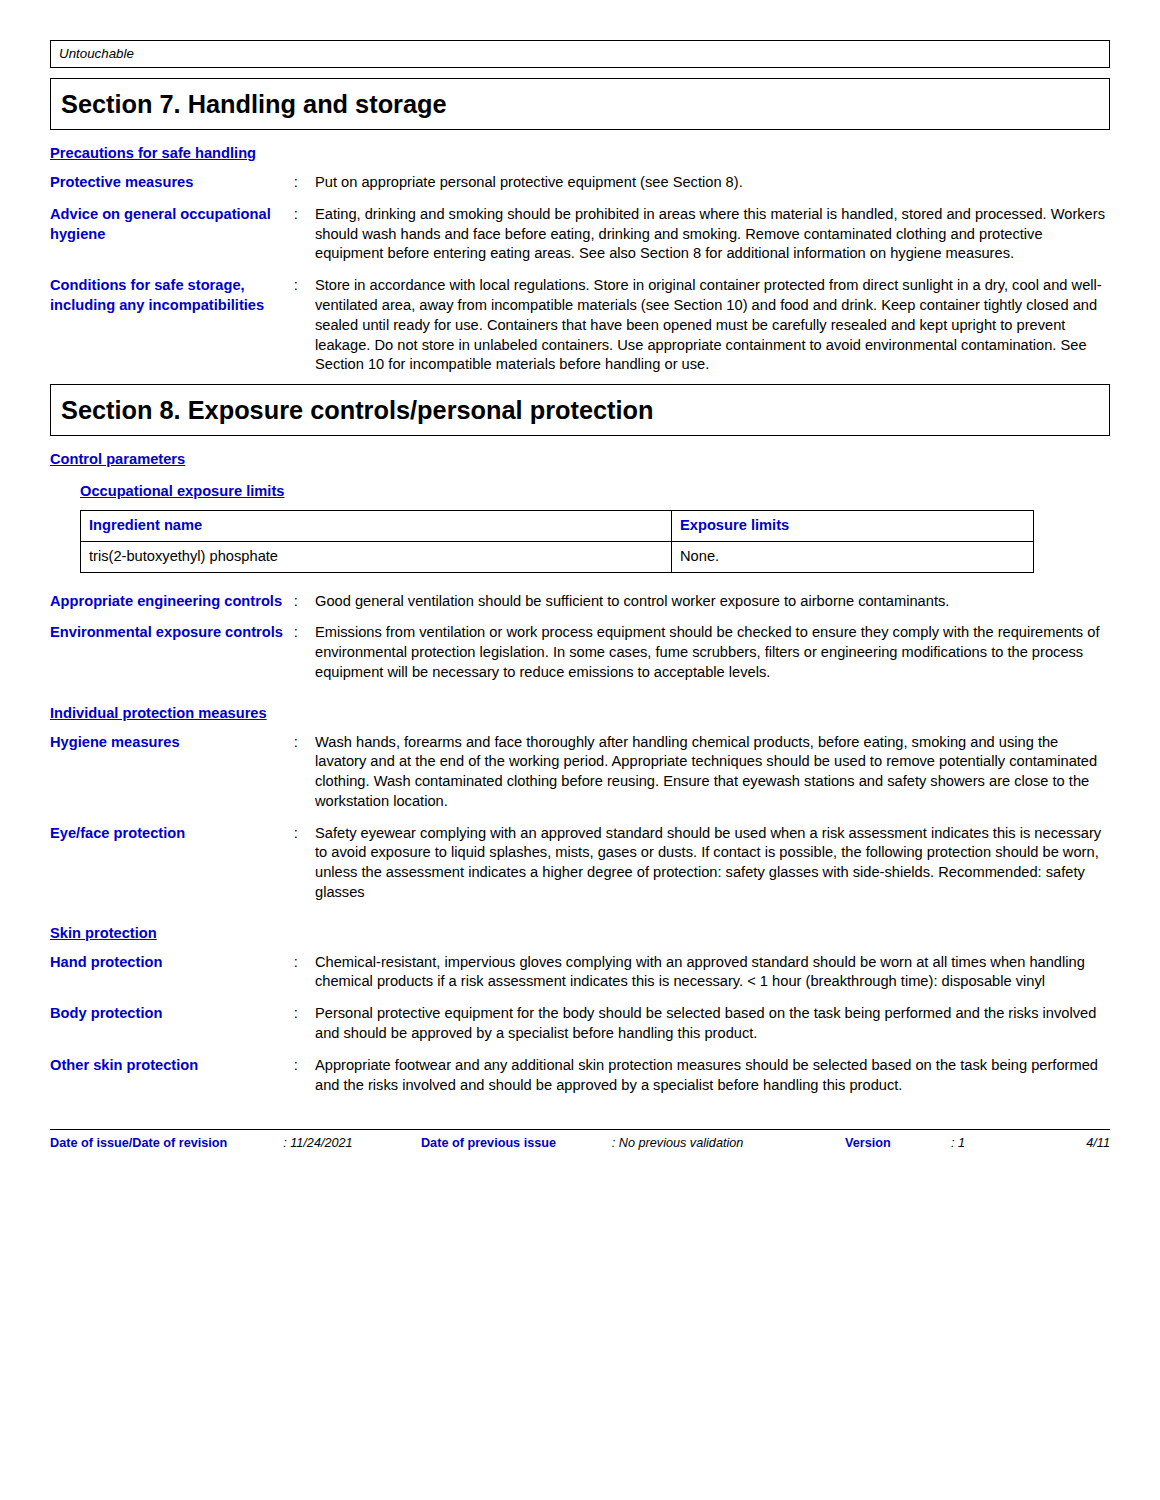Untouchable
Section 7. Handling and storage
Precautions for safe handling
| Protective measures | : | Put on appropriate personal protective equipment (see Section 8). |
| Advice on general occupational hygiene | : | Eating, drinking and smoking should be prohibited in areas where this material is handled, stored and processed. Workers should wash hands and face before eating, drinking and smoking. Remove contaminated clothing and protective equipment before entering eating areas. See also Section 8 for additional information on hygiene measures. |
| Conditions for safe storage, including any incompatibilities | : | Store in accordance with local regulations. Store in original container protected from direct sunlight in a dry, cool and well-ventilated area, away from incompatible materials (see Section 10) and food and drink. Keep container tightly closed and sealed until ready for use. Containers that have been opened must be carefully resealed and kept upright to prevent leakage. Do not store in unlabeled containers. Use appropriate containment to avoid environmental contamination. See Section 10 for incompatible materials before handling or use. |
Section 8. Exposure controls/personal protection
Control parameters
Occupational exposure limits
| Ingredient name | Exposure limits |
| --- | --- |
| tris(2-butoxyethyl) phosphate | None. |
| Appropriate engineering controls | : | Good general ventilation should be sufficient to control worker exposure to airborne contaminants. |
| Environmental exposure controls | : | Emissions from ventilation or work process equipment should be checked to ensure they comply with the requirements of environmental protection legislation. In some cases, fume scrubbers, filters or engineering modifications to the process equipment will be necessary to reduce emissions to acceptable levels. |
Individual protection measures
| Hygiene measures | : | Wash hands, forearms and face thoroughly after handling chemical products, before eating, smoking and using the lavatory and at the end of the working period. Appropriate techniques should be used to remove potentially contaminated clothing. Wash contaminated clothing before reusing. Ensure that eyewash stations and safety showers are close to the workstation location. |
| Eye/face protection | : | Safety eyewear complying with an approved standard should be used when a risk assessment indicates this is necessary to avoid exposure to liquid splashes, mists, gases or dusts. If contact is possible, the following protection should be worn, unless the assessment indicates a higher degree of protection: safety glasses with side-shields. Recommended: safety glasses |
Skin protection
| Hand protection | : | Chemical-resistant, impervious gloves complying with an approved standard should be worn at all times when handling chemical products if a risk assessment indicates this is necessary. < 1 hour (breakthrough time): disposable vinyl |
| Body protection | : | Personal protective equipment for the body should be selected based on the task being performed and the risks involved and should be approved by a specialist before handling this product. |
| Other skin protection | : | Appropriate footwear and any additional skin protection measures should be selected based on the task being performed and the risks involved and should be approved by a specialist before handling this product. |
| Date of issue/Date of revision | : 11/24/2021 | Date of previous issue | : No previous validation | Version | : 1 | 4/11 |